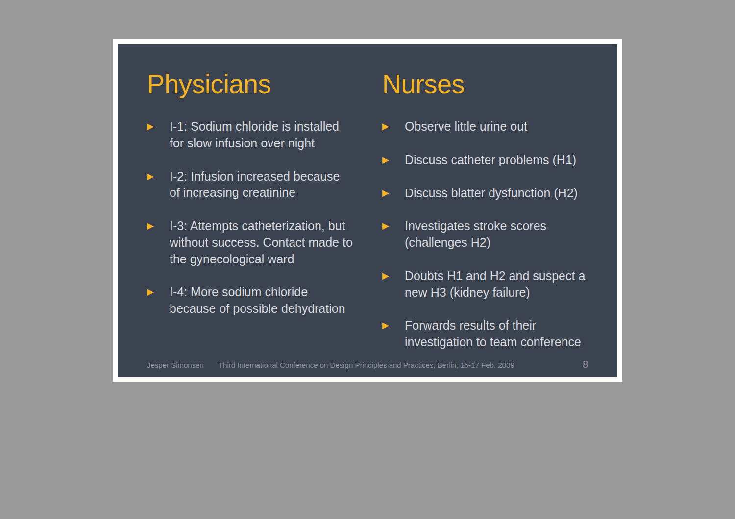Physicians
I-1: Sodium chloride is installed for slow infusion over night
I-2: Infusion increased because of increasing creatinine
I-3: Attempts catheterization, but without success. Contact made to the gynecological ward
I-4: More sodium chloride because of possible dehydration
Nurses
Observe little urine out
Discuss catheter problems (H1)
Discuss blatter dysfunction (H2)
Investigates stroke scores (challenges H2)
Doubts H1 and H2 and suspect a new H3 (kidney failure)
Forwards results of their investigation to team conference
Jesper Simonsen Third International Conference on Design Principles and Practices, Berlin, 15-17 Feb. 2009 8